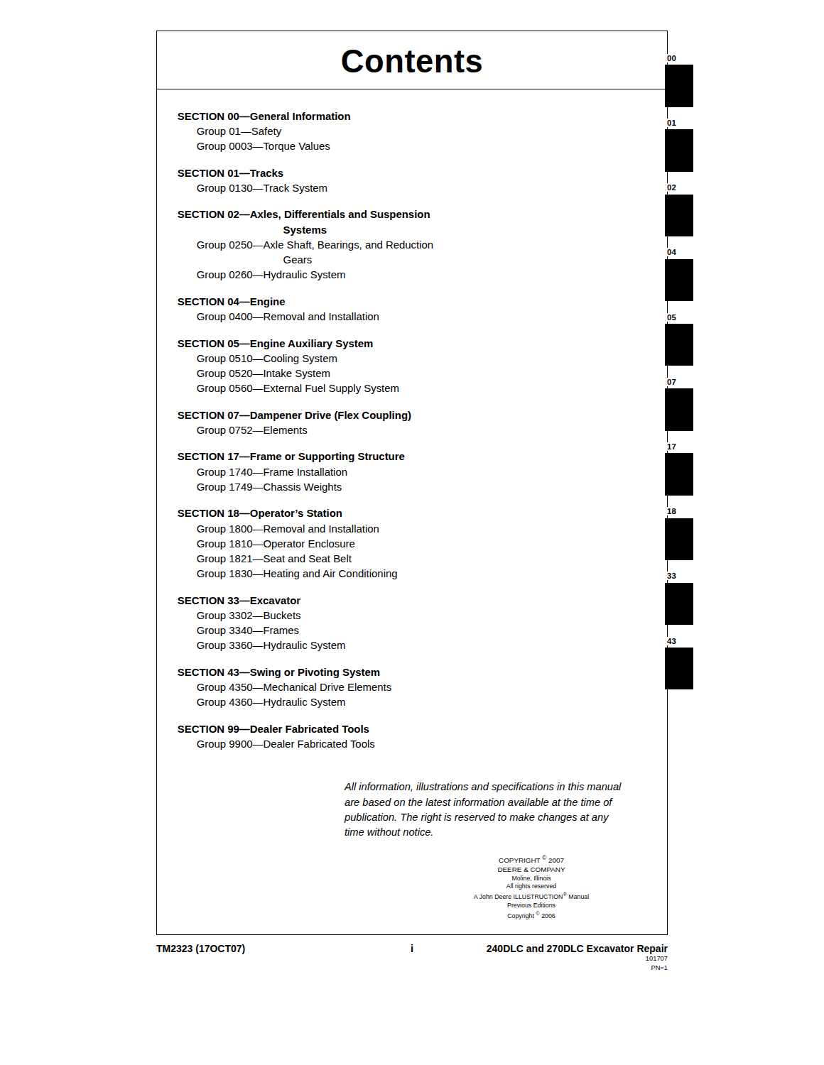Contents
SECTION 00—General Information
Group 01—Safety
Group 0003—Torque Values
SECTION 01—Tracks
Group 0130—Track System
SECTION 02—Axles, Differentials and Suspension
Systems
Group 0250—Axle Shaft, Bearings, and Reduction
Gears
Group 0260—Hydraulic System
SECTION 04—Engine
Group 0400—Removal and Installation
SECTION 05—Engine Auxiliary System
Group 0510—Cooling System
Group 0520—Intake System
Group 0560—External Fuel Supply System
SECTION 07—Dampener Drive (Flex Coupling)
Group 0752—Elements
SECTION 17—Frame or Supporting Structure
Group 1740—Frame Installation
Group 1749—Chassis Weights
SECTION 18—Operator’s Station
Group 1800—Removal and Installation
Group 1810—Operator Enclosure
Group 1821—Seat and Seat Belt
Group 1830—Heating and Air Conditioning
SECTION 33—Excavator
Group 3302—Buckets
Group 3340—Frames
Group 3360—Hydraulic System
SECTION 43—Swing or Pivoting System
Group 4350—Mechanical Drive Elements
Group 4360—Hydraulic System
SECTION 99—Dealer Fabricated Tools
Group 9900—Dealer Fabricated Tools
All information, illustrations and specifications in this manual are based on the latest information available at the time of publication. The right is reserved to make changes at any time without notice.
COPYRIGHT © 2007
DEERE & COMPANY
Moline, Illinois
All rights reserved
A John Deere ILLUSTRUCTION® Manual
Previous Editions
Copyright © 2006
TM2323 (17OCT07)
i
240DLC and 270DLC Excavator Repair
101707
PN=1
00
01
02
04
05
07
17
18
33
43